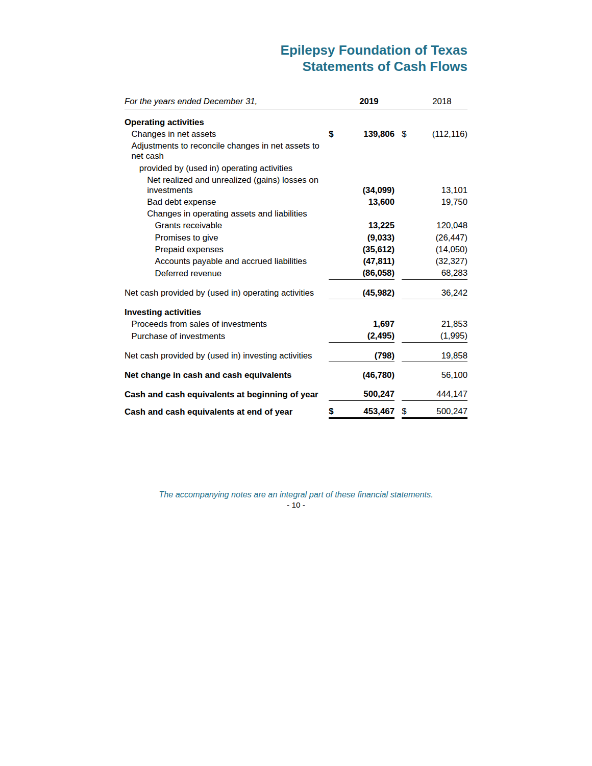Epilepsy Foundation of Texas
Statements of Cash Flows
| For the years ended December 31, | | 2019 | | | 2018 |
| Operating activities | | | | | |
| Changes in net assets | $ | 139,806 | | $ | (112,116) |
| Adjustments to reconcile changes in net assets to net cash | | | | | |
| provided by (used in) operating activities | | | | | |
| Net realized and unrealized (gains) losses on investments | | (34,099) | | | 13,101 |
| Bad debt expense | | 13,600 | | | 19,750 |
| Changes in operating assets and liabilities | | | | | |
| Grants receivable | | 13,225 | | | 120,048 |
| Promises to give | | (9,033) | | | (26,447) |
| Prepaid expenses | | (35,612) | | | (14,050) |
| Accounts payable and accrued liabilities | | (47,811) | | | (32,327) |
| Deferred revenue | | (86,058) | | | 68,283 |
| Net cash provided by (used in) operating activities | | (45,982) | | | 36,242 |
| Investing activities | | | | | |
| Proceeds from sales of investments | | 1,697 | | | 21,853 |
| Purchase of investments | | (2,495) | | | (1,995) |
| Net cash provided by (used in) investing activities | | (798) | | | 19,858 |
| Net change in cash and cash equivalents | | (46,780) | | | 56,100 |
| Cash and cash equivalents at beginning of year | | 500,247 | | | 444,147 |
| Cash and cash equivalents at end of year | $ | 453,467 | | $ | 500,247 |
The accompanying notes are an integral part of these financial statements.
- 10 -